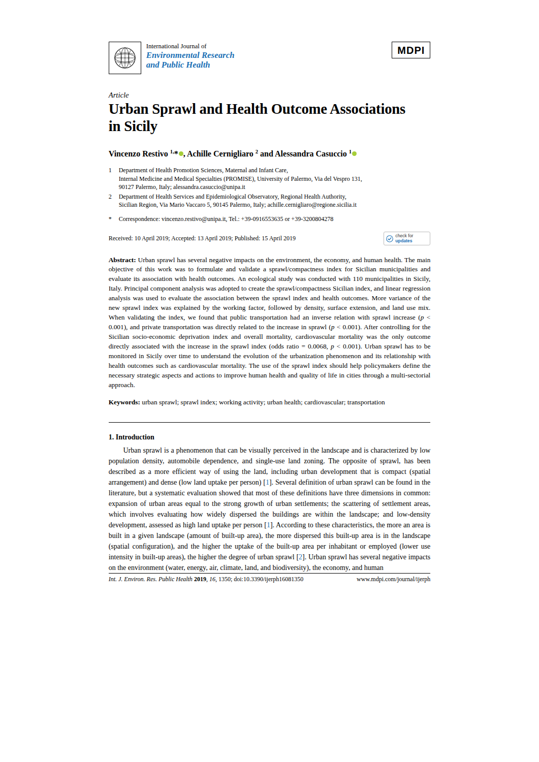International Journal of
Environmental Research
and Public Health
MDPI
Article
Urban Sprawl and Health Outcome Associations
in Sicily
Vincenzo Restivo 1,* , Achille Cernigliaro 2 and Alessandra Casuccio 1
1 Department of Health Promotion Sciences, Maternal and Infant Care,
Internal Medicine and Medical Specialties (PROMISE), University of Palermo, Via del Vespro 131,
90127 Palermo, Italy; alessandra.casuccio@unipa.it
2 Department of Health Services and Epidemiological Observatory, Regional Health Authority,
Sicilian Region, Via Mario Vaccaro 5, 90145 Palermo, Italy; achille.cernigliaro@regione.sicilia.it
* Correspondence: vincenzo.restivo@unipa.it, Tel.: +39-0916553635 or +39-3200804278
Received: 10 April 2019; Accepted: 13 April 2019; Published: 15 April 2019
check for updates
Abstract: Urban sprawl has several negative impacts on the environment, the economy, and human health. The main objective of this work was to formulate and validate a sprawl/compactness index for Sicilian municipalities and evaluate its association with health outcomes. An ecological study was conducted with 110 municipalities in Sicily, Italy. Principal component analysis was adopted to create the sprawl/compactness Sicilian index, and linear regression analysis was used to evaluate the association between the sprawl index and health outcomes. More variance of the new sprawl index was explained by the working factor, followed by density, surface extension, and land use mix. When validating the index, we found that public transportation had an inverse relation with sprawl increase (p < 0.001), and private transportation was directly related to the increase in sprawl (p < 0.001). After controlling for the Sicilian socio-economic deprivation index and overall mortality, cardiovascular mortality was the only outcome directly associated with the increase in the sprawl index (odds ratio = 0.0068, p < 0.001). Urban sprawl has to be monitored in Sicily over time to understand the evolution of the urbanization phenomenon and its relationship with health outcomes such as cardiovascular mortality. The use of the sprawl index should help policymakers define the necessary strategic aspects and actions to improve human health and quality of life in cities through a multi-sectorial approach.
Keywords: urban sprawl; sprawl index; working activity; urban health; cardiovascular; transportation
1. Introduction
Urban sprawl is a phenomenon that can be visually perceived in the landscape and is characterized by low population density, automobile dependence, and single-use land zoning. The opposite of sprawl, has been described as a more efficient way of using the land, including urban development that is compact (spatial arrangement) and dense (low land uptake per person) [1]. Several definition of urban sprawl can be found in the literature, but a systematic evaluation showed that most of these definitions have three dimensions in common: expansion of urban areas equal to the strong growth of urban settlements; the scattering of settlement areas, which involves evaluating how widely dispersed the buildings are within the landscape; and low-density development, assessed as high land uptake per person [1]. According to these characteristics, the more an area is built in a given landscape (amount of built-up area), the more dispersed this built-up area is in the landscape (spatial configuration), and the higher the uptake of the built-up area per inhabitant or employed (lower use intensity in built-up areas), the higher the degree of urban sprawl [2]. Urban sprawl has several negative impacts on the environment (water, energy, air, climate, land, and biodiversity), the economy, and human
Int. J. Environ. Res. Public Health 2019, 16, 1350; doi:10.3390/ijerph16081350
www.mdpi.com/journal/ijerph